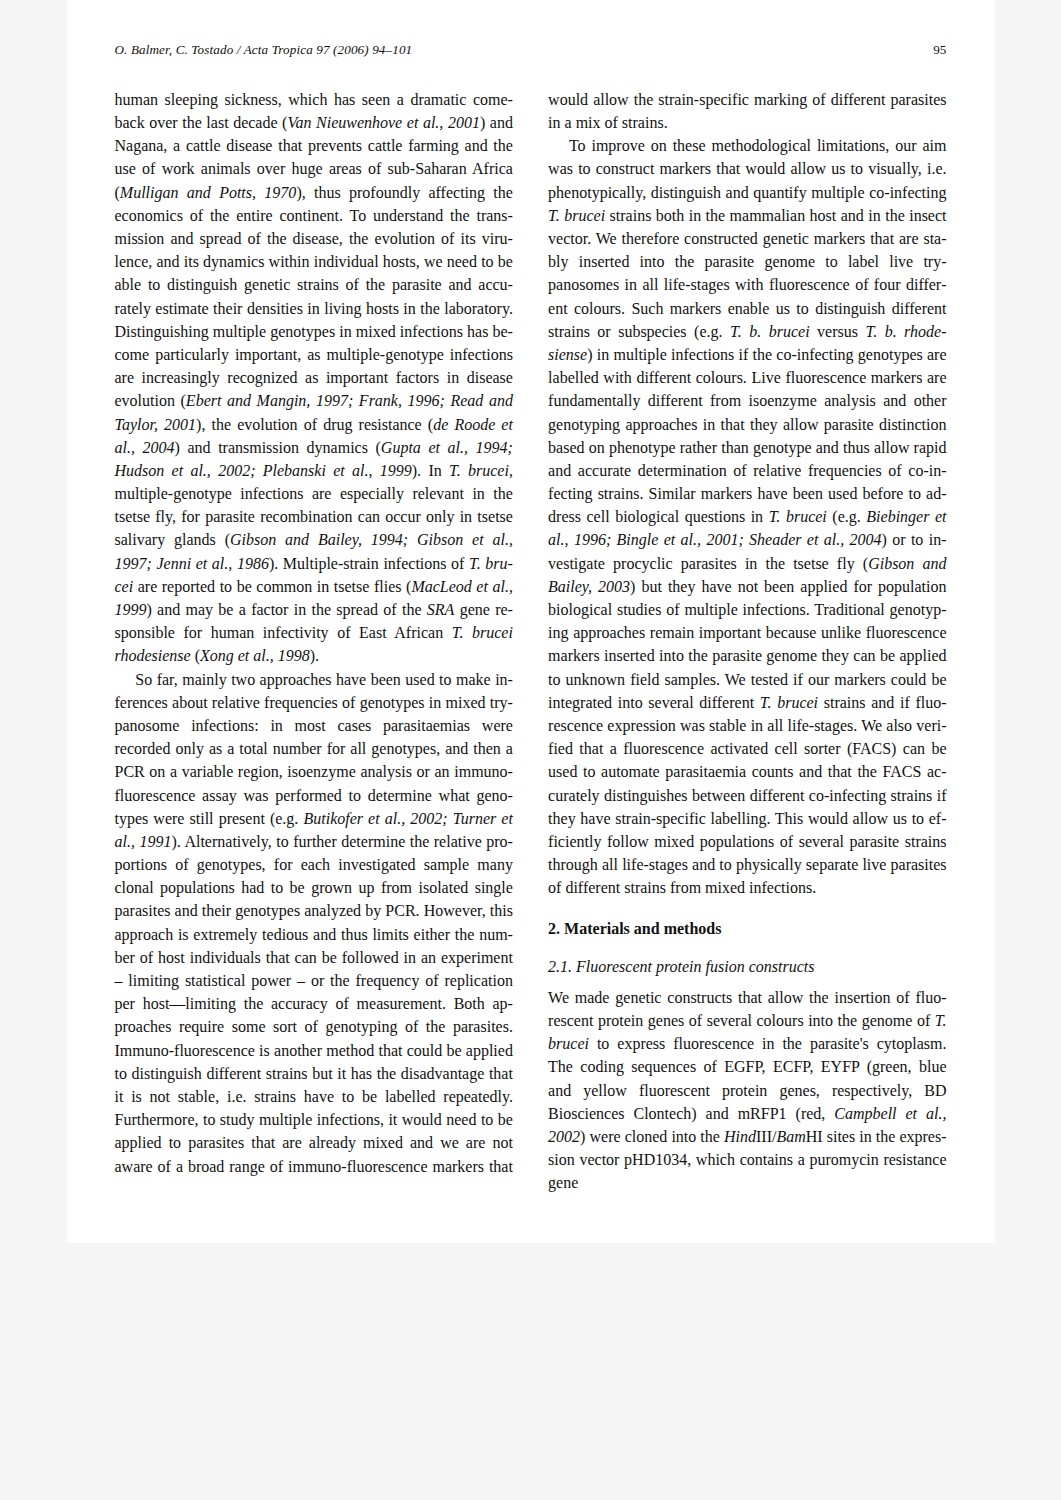O. Balmer, C. Tostado / Acta Tropica 97 (2006) 94–101 95
human sleeping sickness, which has seen a dramatic comeback over the last decade (Van Nieuwenhove et al., 2001) and Nagana, a cattle disease that prevents cattle farming and the use of work animals over huge areas of sub-Saharan Africa (Mulligan and Potts, 1970), thus profoundly affecting the economics of the entire continent. To understand the transmission and spread of the disease, the evolution of its virulence, and its dynamics within individual hosts, we need to be able to distinguish genetic strains of the parasite and accurately estimate their densities in living hosts in the laboratory. Distinguishing multiple genotypes in mixed infections has become particularly important, as multiple-genotype infections are increasingly recognized as important factors in disease evolution (Ebert and Mangin, 1997; Frank, 1996; Read and Taylor, 2001), the evolution of drug resistance (de Roode et al., 2004) and transmission dynamics (Gupta et al., 1994; Hudson et al., 2002; Plebanski et al., 1999). In T. brucei, multiple-genotype infections are especially relevant in the tsetse fly, for parasite recombination can occur only in tsetse salivary glands (Gibson and Bailey, 1994; Gibson et al., 1997; Jenni et al., 1986). Multiple-strain infections of T. brucei are reported to be common in tsetse flies (MacLeod et al., 1999) and may be a factor in the spread of the SRA gene responsible for human infectivity of East African T. brucei rhodesiense (Xong et al., 1998).
So far, mainly two approaches have been used to make inferences about relative frequencies of genotypes in mixed trypanosome infections: in most cases parasitaemias were recorded only as a total number for all genotypes, and then a PCR on a variable region, isoenzyme analysis or an immuno-fluorescence assay was performed to determine what genotypes were still present (e.g. Butikofer et al., 2002; Turner et al., 1991). Alternatively, to further determine the relative proportions of genotypes, for each investigated sample many clonal populations had to be grown up from isolated single parasites and their genotypes analyzed by PCR. However, this approach is extremely tedious and thus limits either the number of host individuals that can be followed in an experiment – limiting statistical power – or the frequency of replication per host—limiting the accuracy of measurement. Both approaches require some sort of genotyping of the parasites. Immuno-fluorescence is another method that could be applied to distinguish different strains but it has the disadvantage that it is not stable, i.e. strains have to be labelled repeatedly. Furthermore, to study multiple infections, it would need to be applied to parasites that are already mixed and we are not aware of a broad range of immuno-fluorescence markers that would allow the strain-specific marking of different parasites in a mix of strains.
To improve on these methodological limitations, our aim was to construct markers that would allow us to visually, i.e. phenotypically, distinguish and quantify multiple co-infecting T. brucei strains both in the mammalian host and in the insect vector. We therefore constructed genetic markers that are stably inserted into the parasite genome to label live trypanosomes in all life-stages with fluorescence of four different colours. Such markers enable us to distinguish different strains or subspecies (e.g. T. b. brucei versus T. b. rhodesiense) in multiple infections if the co-infecting genotypes are labelled with different colours. Live fluorescence markers are fundamentally different from isoenzyme analysis and other genotyping approaches in that they allow parasite distinction based on phenotype rather than genotype and thus allow rapid and accurate determination of relative frequencies of co-infecting strains. Similar markers have been used before to address cell biological questions in T. brucei (e.g. Biebinger et al., 1996; Bingle et al., 2001; Sheader et al., 2004) or to investigate procyclic parasites in the tsetse fly (Gibson and Bailey, 2003) but they have not been applied for population biological studies of multiple infections. Traditional genotyping approaches remain important because unlike fluorescence markers inserted into the parasite genome they can be applied to unknown field samples. We tested if our markers could be integrated into several different T. brucei strains and if fluorescence expression was stable in all life-stages. We also verified that a fluorescence activated cell sorter (FACS) can be used to automate parasitaemia counts and that the FACS accurately distinguishes between different co-infecting strains if they have strain-specific labelling. This would allow us to efficiently follow mixed populations of several parasite strains through all life-stages and to physically separate live parasites of different strains from mixed infections.
2. Materials and methods
2.1. Fluorescent protein fusion constructs
We made genetic constructs that allow the insertion of fluorescent protein genes of several colours into the genome of T. brucei to express fluorescence in the parasite's cytoplasm. The coding sequences of EGFP, ECFP, EYFP (green, blue and yellow fluorescent protein genes, respectively, BD Biosciences Clontech) and mRFP1 (red, Campbell et al., 2002) were cloned into the Hind III/Bam HI sites in the expression vector pHD1034, which contains a puromycin resistance gene